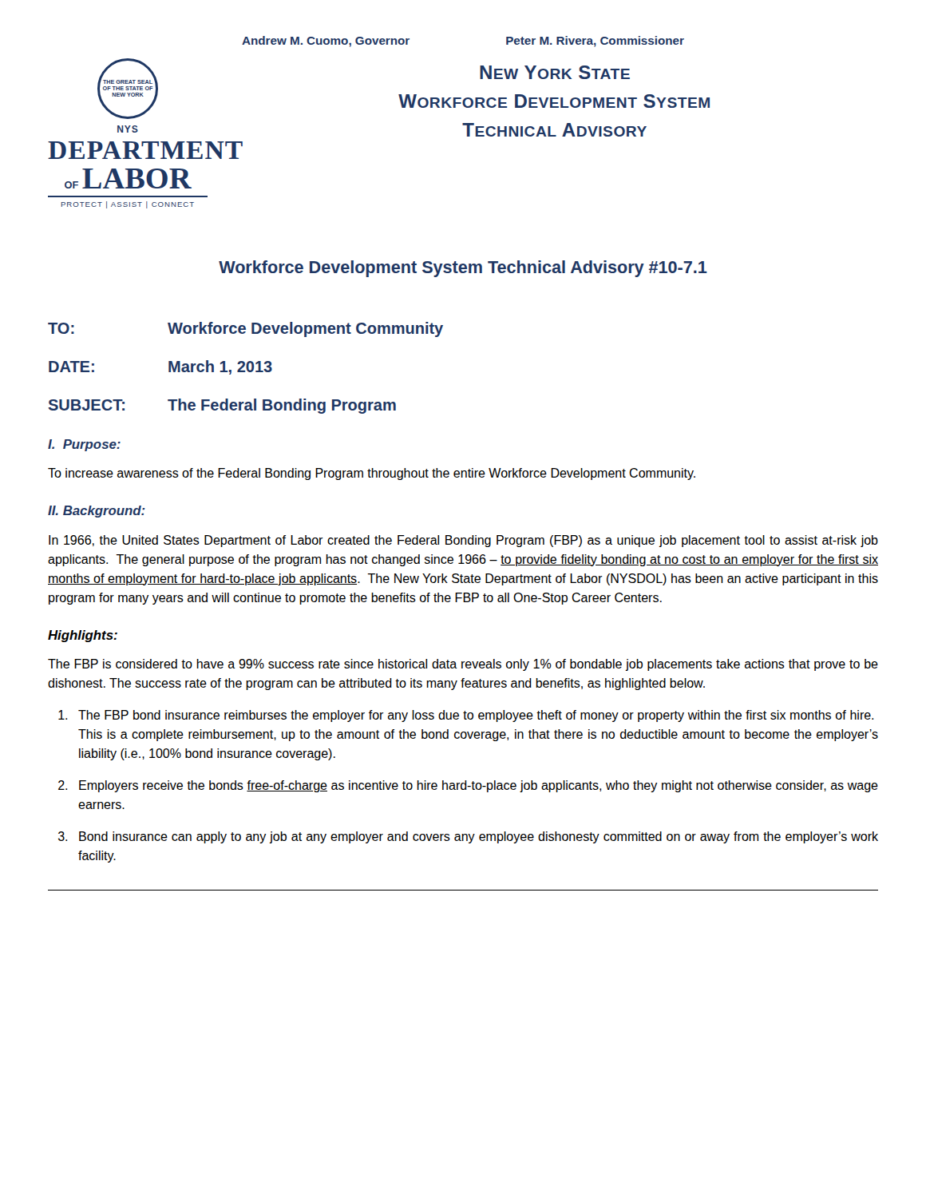Andrew M. Cuomo, Governor Peter M. Rivera, Commissioner
THE GREAT SEAL OF THE STATE OF NEW YORK
NYS
DEPARTMENT
OF LABOR
PROTECT | ASSIST | CONNECT
NEW YORK STATE
WORKFORCE DEVELOPMENT SYSTEM
TECHNICAL ADVISORY
Workforce Development System Technical Advisory #10-7.1
TO:
Workforce Development Community
DATE:
March 1, 2013
SUBJECT:
The Federal Bonding Program
I. Purpose:
To increase awareness of the Federal Bonding Program throughout the entire Workforce Development Community.
II. Background:
In 1966, the United States Department of Labor created the Federal Bonding Program (FBP) as a unique job placement tool to assist at-risk job applicants. The general purpose of the program has not changed since 1966 – to provide fidelity bonding at no cost to an employer for the first six months of employment for hard-to-place job applicants. The New York State Department of Labor (NYSDOL) has been an active participant in this program for many years and will continue to promote the benefits of the FBP to all One-Stop Career Centers.
Highlights:
The FBP is considered to have a 99% success rate since historical data reveals only 1% of bondable job placements take actions that prove to be dishonest. The success rate of the program can be attributed to its many features and benefits, as highlighted below.
The FBP bond insurance reimburses the employer for any loss due to employee theft of money or property within the first six months of hire. This is a complete reimbursement, up to the amount of the bond coverage, in that there is no deductible amount to become the employer’s liability (i.e., 100% bond insurance coverage).
Employers receive the bonds free-of-charge as incentive to hire hard-to-place job applicants, who they might not otherwise consider, as wage earners.
Bond insurance can apply to any job at any employer and covers any employee dishonesty committed on or away from the employer’s work facility.